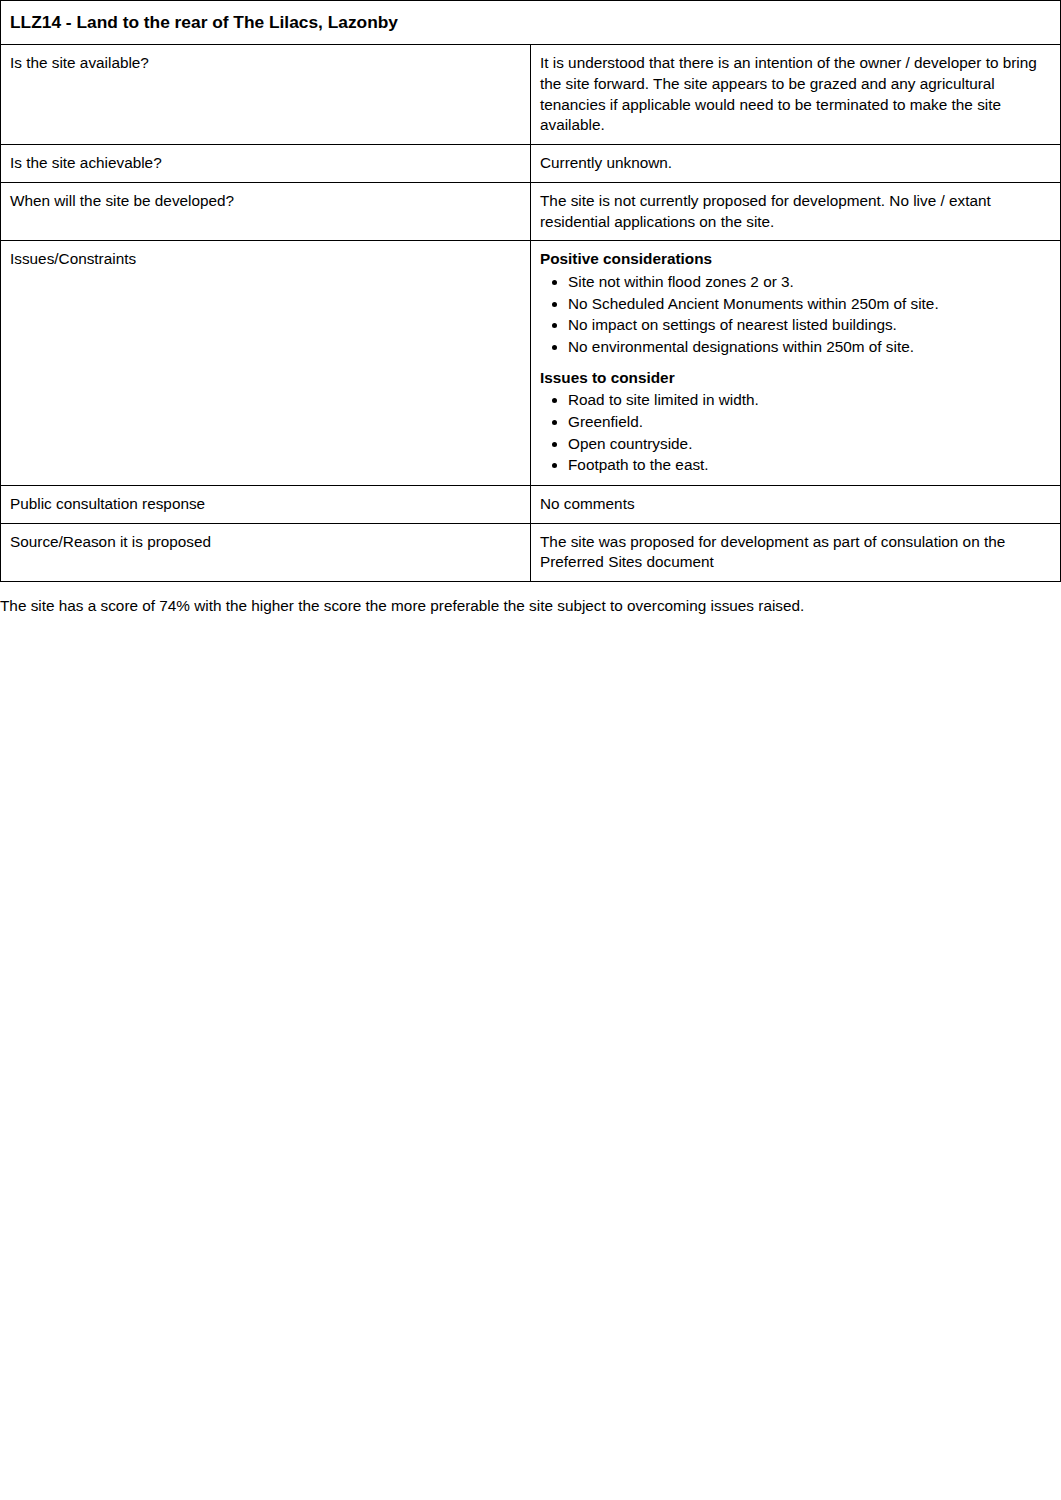| LLZ14 - Land to the rear of The Lilacs, Lazonby |
| --- |
| Is the site available? | It is understood that there is an intention of the owner / developer to bring the site forward. The site appears to be grazed and any agricultural tenancies if applicable would need to be terminated to make the site available. |
| Is the site achievable? | Currently unknown. |
| When will the site be developed? | The site is not currently proposed for development. No live / extant residential applications on the site. |
| Issues/Constraints | Positive considerations Site not within flood zones 2 or 3. No Scheduled Ancient Monuments within 250m of site. No impact on settings of nearest listed buildings. No environmental designations within 250m of site. Issues to consider Road to site limited in width. Greenfield. Open countryside. Footpath to the east. |
| Public consultation response | No comments |
| Source/Reason it is proposed | The site was proposed for development as part of consulation on the Preferred Sites document |
The site has a score of 74% with the higher the score the more preferable the site subject to overcoming issues raised.